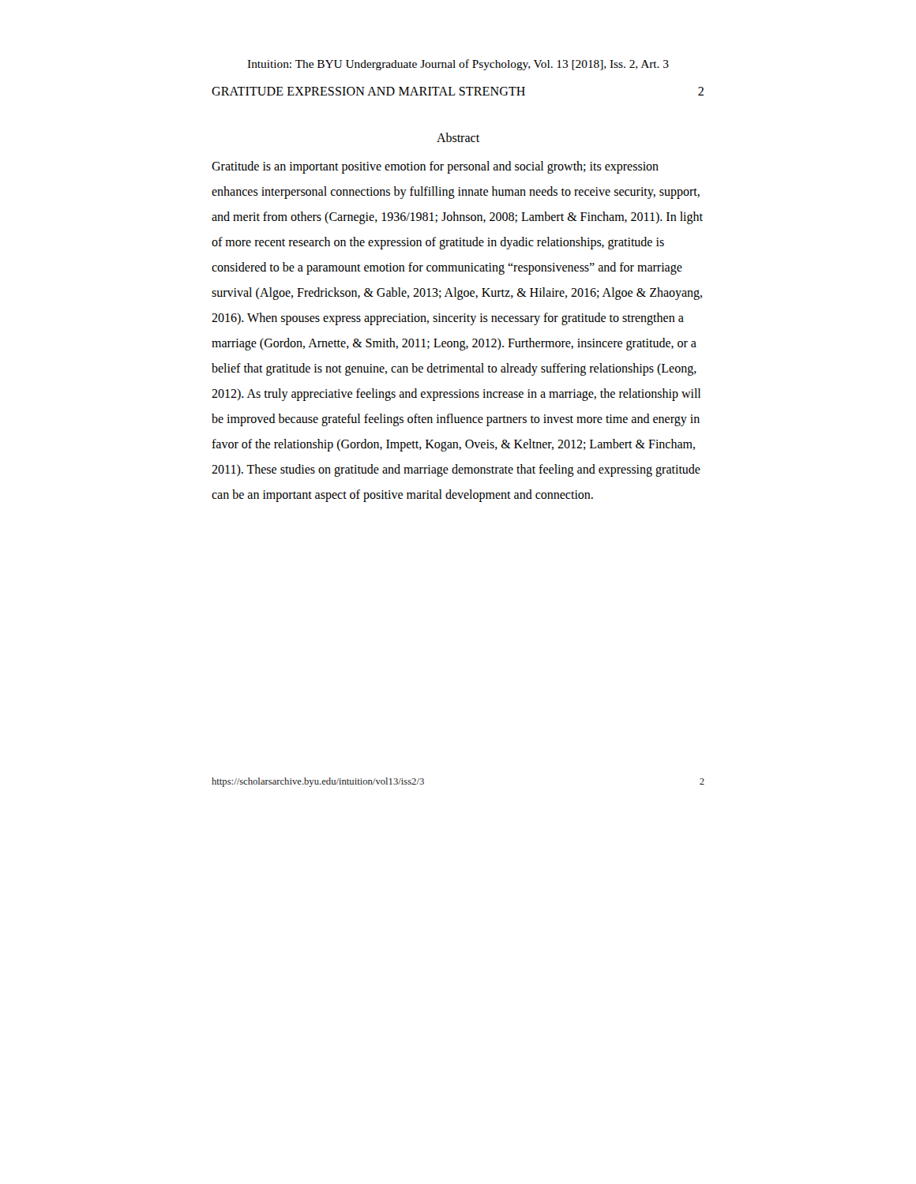Intuition: The BYU Undergraduate Journal of Psychology, Vol. 13 [2018], Iss. 2, Art. 3
Gratitude Expression and Marital Strength 2
Abstract
Gratitude is an important positive emotion for personal and social growth; its expression enhances interpersonal connections by fulfilling innate human needs to receive security, support, and merit from others (Carnegie, 1936/1981; Johnson, 2008; Lambert & Fincham, 2011). In light of more recent research on the expression of gratitude in dyadic relationships, gratitude is considered to be a paramount emotion for communicating “responsiveness” and for marriage survival (Algoe, Fredrickson, & Gable, 2013; Algoe, Kurtz, & Hilaire, 2016; Algoe & Zhaoyang, 2016). When spouses express appreciation, sincerity is necessary for gratitude to strengthen a marriage (Gordon, Arnette, & Smith, 2011; Leong, 2012). Furthermore, insincere gratitude, or a belief that gratitude is not genuine, can be detrimental to already suffering relationships (Leong, 2012). As truly appreciative feelings and expressions increase in a marriage, the relationship will be improved because grateful feelings often influence partners to invest more time and energy in favor of the relationship (Gordon, Impett, Kogan, Oveis, & Keltner, 2012; Lambert & Fincham, 2011). These studies on gratitude and marriage demonstrate that feeling and expressing gratitude can be an important aspect of positive marital development and connection.
https://scholarsarchive.byu.edu/intuition/vol13/iss2/3 2